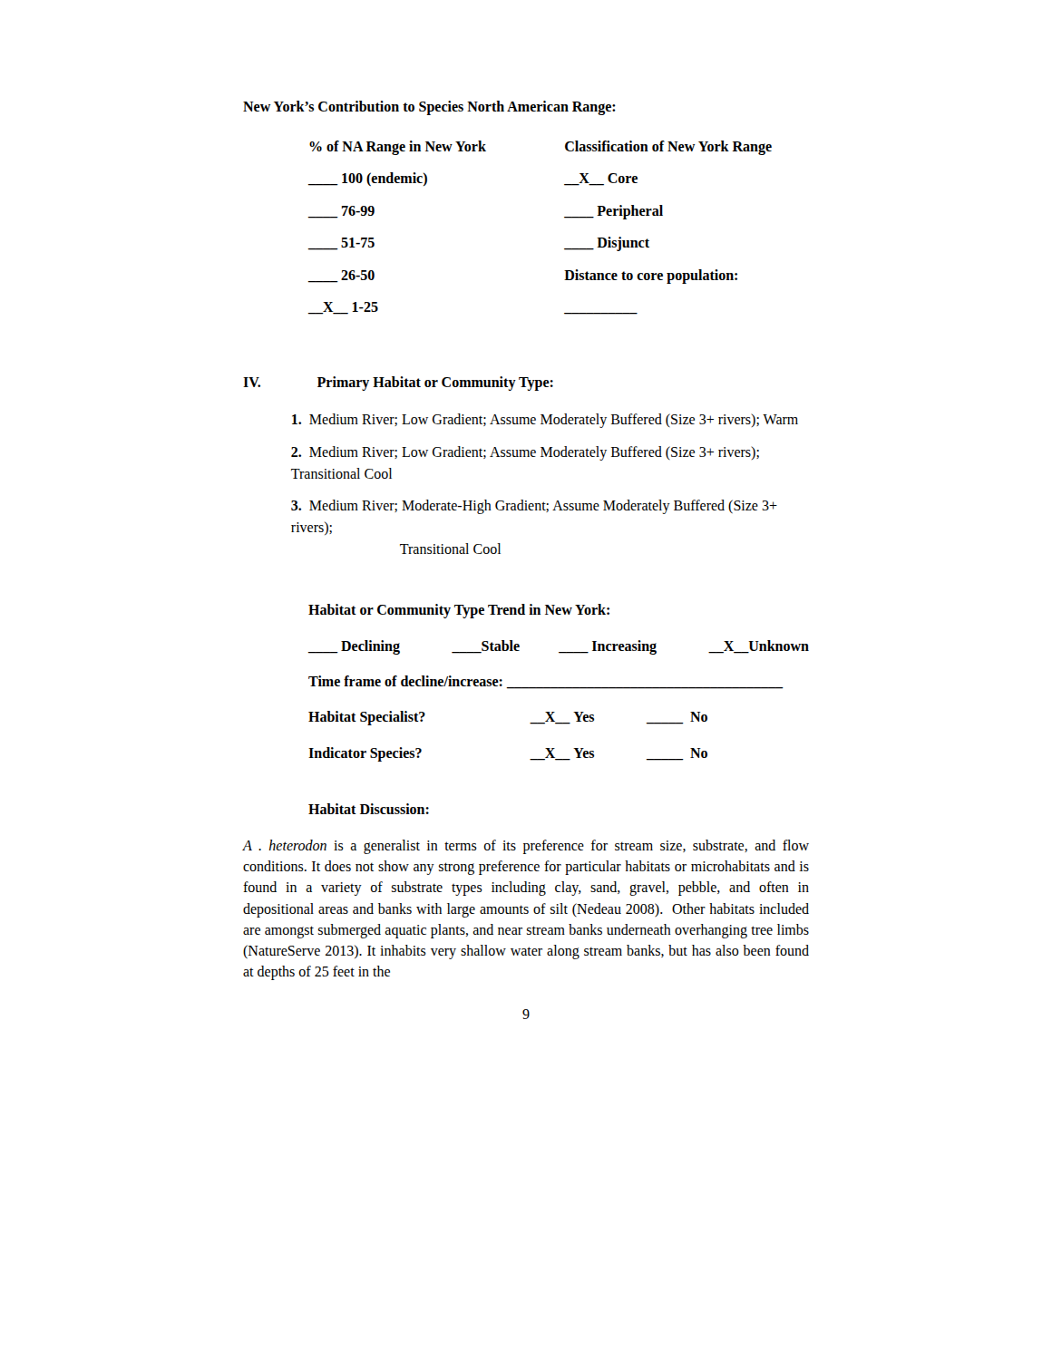New York’s Contribution to Species North American Range:
| % of NA Range in New York | Classification of New York Range |
| ____ 100 (endemic) | __X__ Core |
| ____ 76-99 | ____ Peripheral |
| ____ 51-75 | ____ Disjunct |
| ____ 26-50 | Distance to core population: |
| __X__ 1-25 | __________ |
IV.
Primary Habitat or Community Type:
1. Medium River; Low Gradient; Assume Moderately Buffered (Size 3+ rivers); Warm
2. Medium River; Low Gradient; Assume Moderately Buffered (Size 3+ rivers); Transitional Cool
3. Medium River; Moderate-High Gradient; Assume Moderately Buffered (Size 3+ rivers);
Transitional Cool
Habitat or Community Type Trend in New York:
____ Declining ____Stable ____ Increasing __X__Unknown
Time frame of decline/increase: ______________________________________
Habitat Specialist?__X__ Yes _____ No
Indicator Species?__X__ Yes _____ No
Habitat Discussion:
A . heterodon is a generalist in terms of its preference for stream size, substrate, and flow conditions. It does not show any strong preference for particular habitats or microhabitats and is found in a variety of substrate types including clay, sand, gravel, pebble, and often in depositional areas and banks with large amounts of silt (Nedeau 2008). Other habitats included are amongst submerged aquatic plants, and near stream banks underneath overhanging tree limbs (NatureServe 2013). It inhabits very shallow water along stream banks, but has also been found at depths of 25 feet in the
9